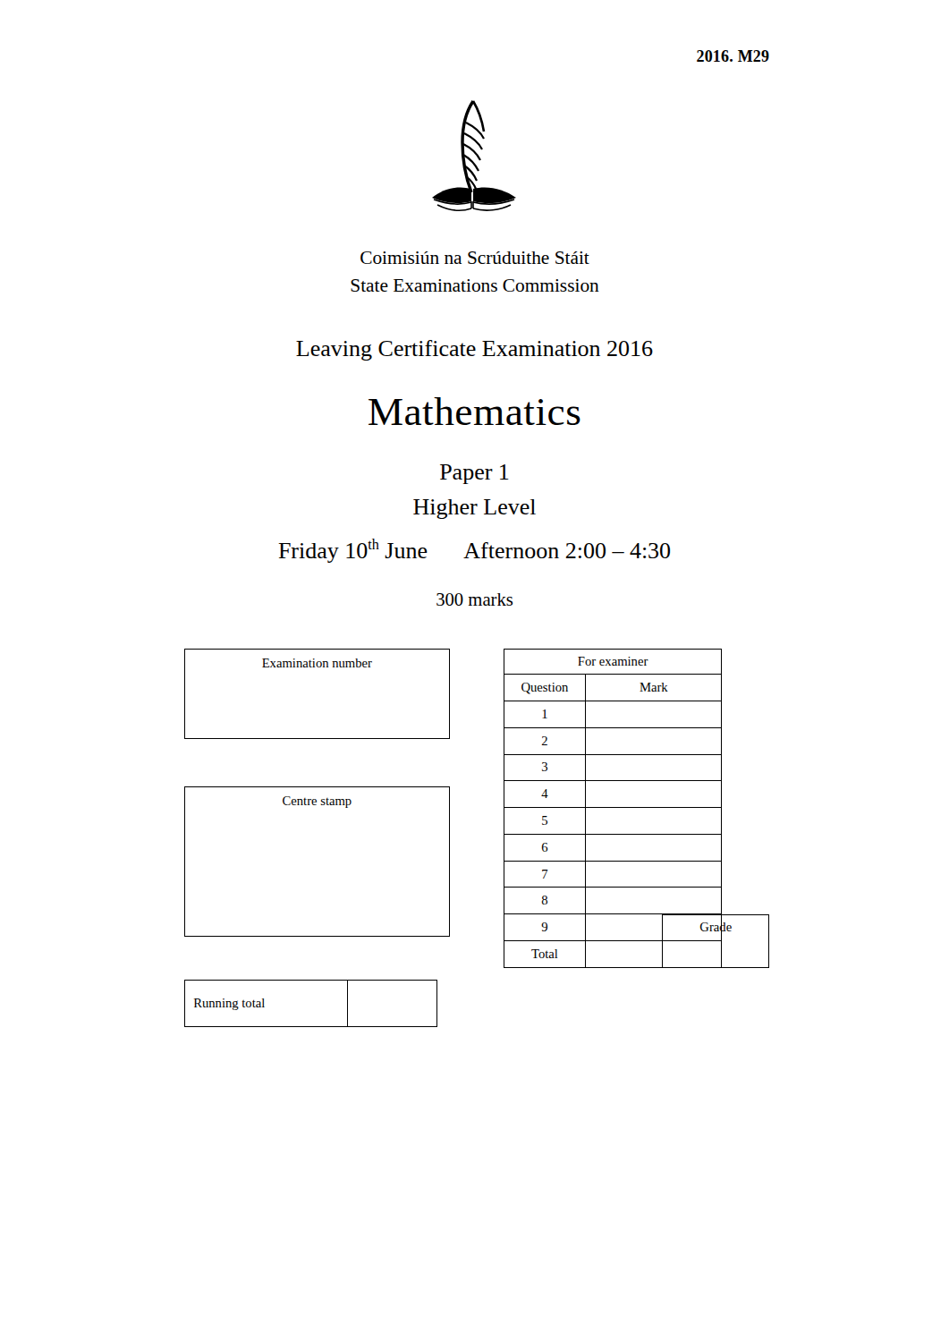2016. M29
Coimisiún na Scrúduithe Stáit
State Examinations Commission
Leaving Certificate Examination 2016
Mathematics
Paper 1
Higher Level
Friday 10th June Afternoon 2:00 – 4:30
300 marks
Examination number
Centre stamp
Running total
| For examiner |
| --- |
| Question | Mark |
| 1 | |
| 2 | |
| 3 | |
| 4 | |
| 5 | |
| 6 | |
| 7 | |
| 8 | |
| 9 | |
| Total | |
Grade